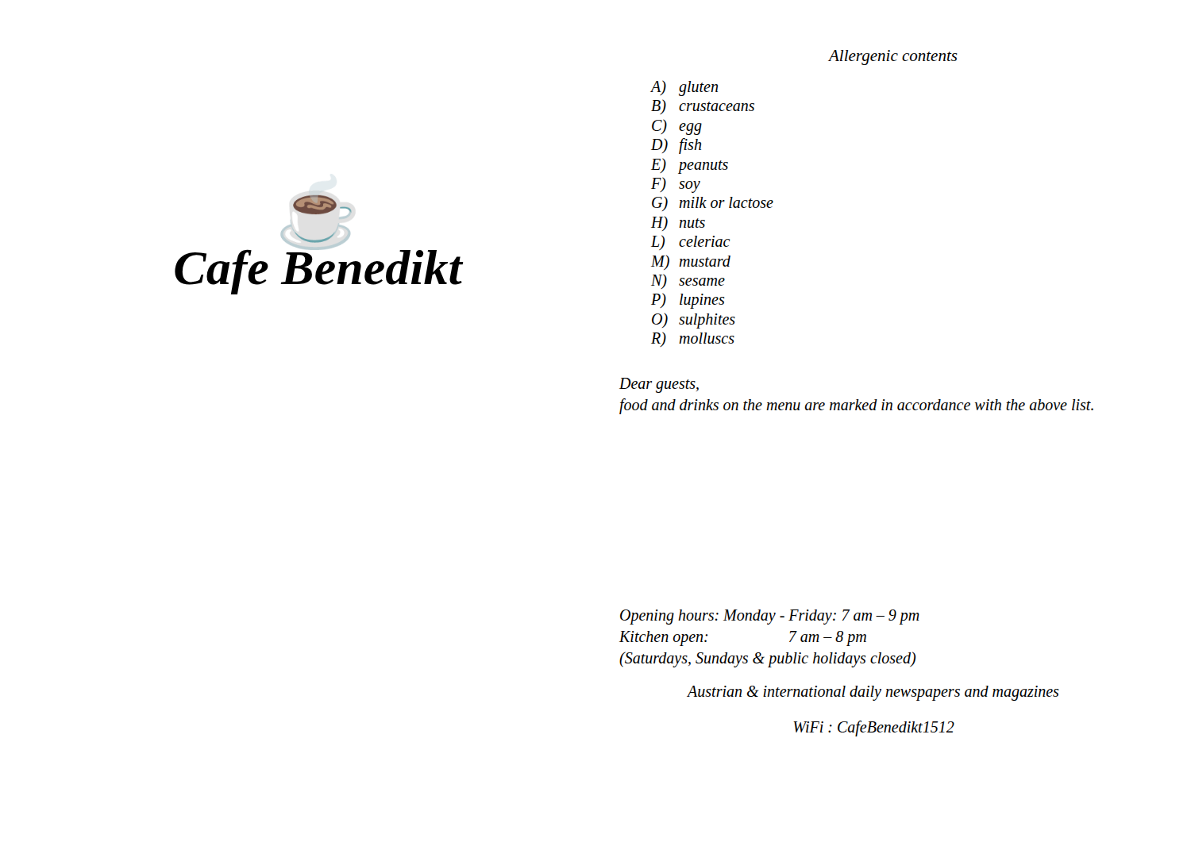☕
Cafe Benedikt
Allergenic contents
A) gluten
B) crustaceans
C) egg
D) fish
E) peanuts
F) soy
G) milk or lactose
H) nuts
L) celeriac
M) mustard
N) sesame
P) lupines
O) sulphites
R) molluscs
Dear guests,
food and drinks on the menu are marked in accordance with the above list.
Opening hours: Monday - Friday: 7 am – 9 pm
Kitchen open: 7 am – 8 pm
(Saturdays, Sundays & public holidays closed)
Austrian & international daily newspapers and magazines
WiFi : CafeBenedikt1512